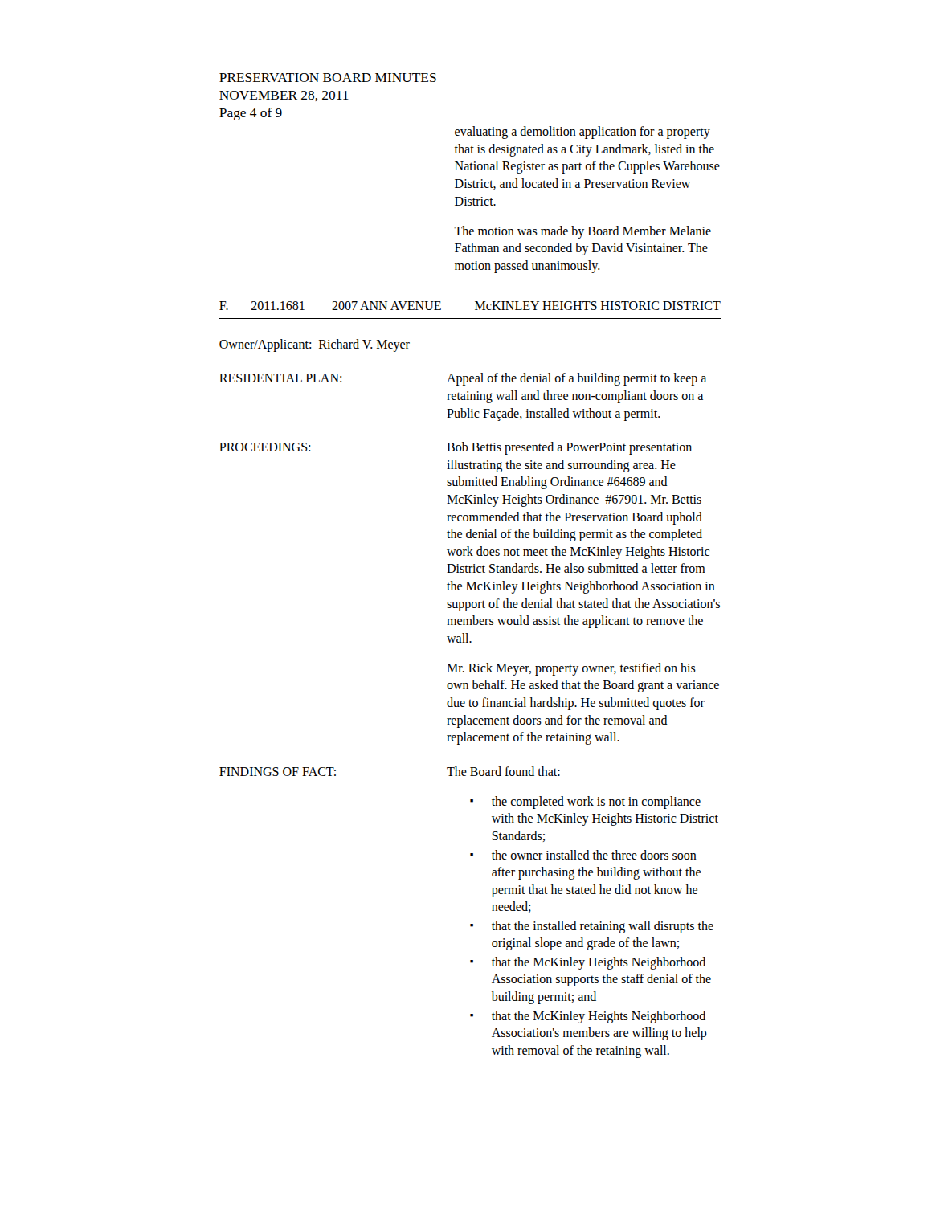PRESERVATION BOARD MINUTES
NOVEMBER 28, 2011
Page 4 of 9
evaluating a demolition application for a property that is designated as a City Landmark, listed in the National Register as part of the Cupples Warehouse District, and located in a Preservation Review District.
The motion was made by Board Member Melanie Fathman and seconded by David Visintainer. The motion passed unanimously.
| F. | 2011.1681 | 2007 ANN AVENUE | McKINLEY HEIGHTS HISTORIC DISTRICT |
Owner/Applicant: Richard V. Meyer
| RESIDENTIAL PLAN: | Appeal of the denial of a building permit to keep a retaining wall and three non-compliant doors on a Public Façade, installed without a permit. |
| PROCEEDINGS: | Bob Bettis presented a PowerPoint presentation illustrating the site and surrounding area. He submitted Enabling Ordinance #64689 and McKinley Heights Ordinance #67901. Mr. Bettis recommended that the Preservation Board uphold the denial of the building permit as the completed work does not meet the McKinley Heights Historic District Standards. He also submitted a letter from the McKinley Heights Neighborhood Association in support of the denial that stated that the Association's members would assist the applicant to remove the wall. Mr. Rick Meyer, property owner, testified on his own behalf. He asked that the Board grant a variance due to financial hardship. He submitted quotes for replacement doors and for the removal and replacement of the retaining wall. |
| FINDINGS OF FACT: | The Board found that: the completed work is not in compliance with the McKinley Heights Historic District Standards; the owner installed the three doors soon after purchasing the building without the permit that he stated he did not know he needed; that the installed retaining wall disrupts the original slope and grade of the lawn; that the McKinley Heights Neighborhood Association supports the staff denial of the building permit; and that the McKinley Heights Neighborhood Association's members are willing to help with removal of the retaining wall. |